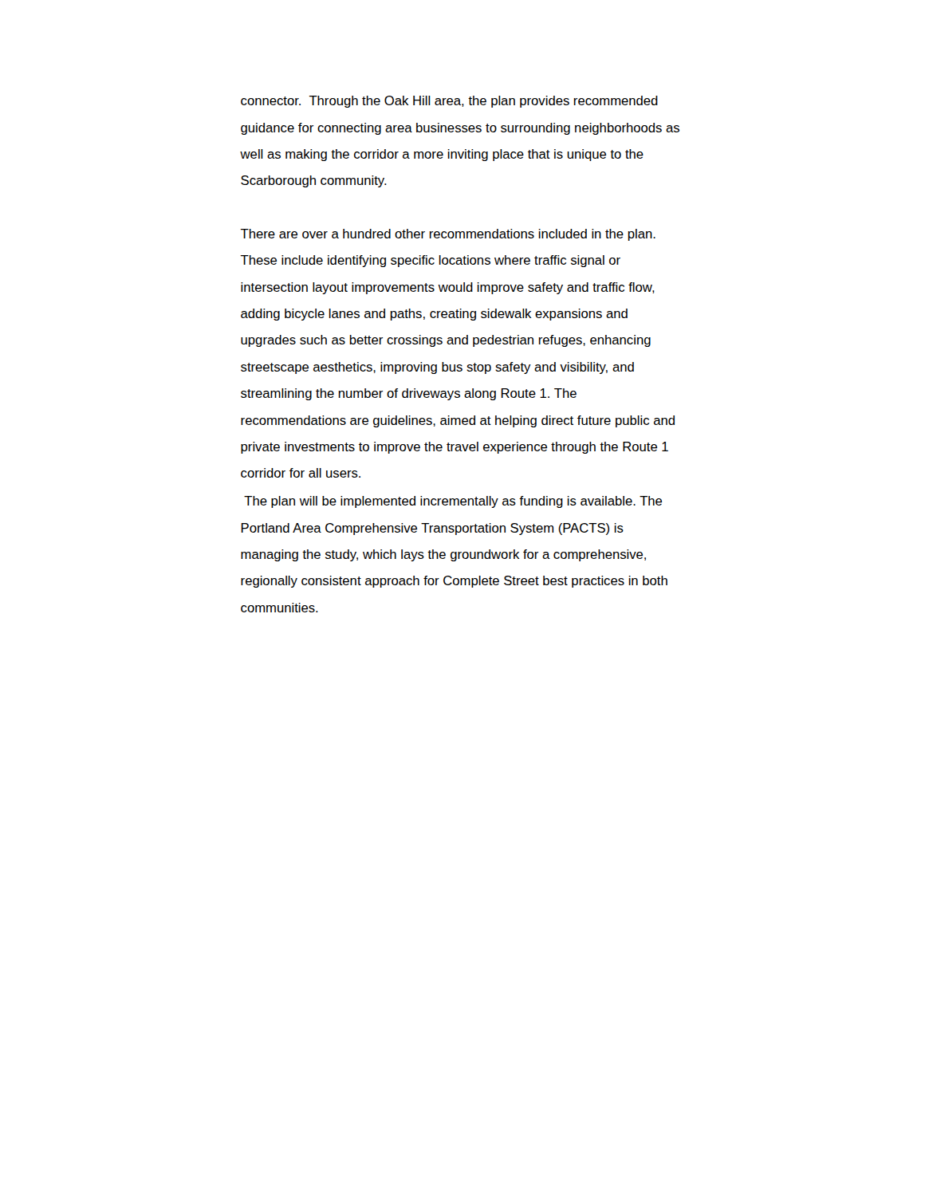connector. Through the Oak Hill area, the plan provides recommended guidance for connecting area businesses to surrounding neighborhoods as well as making the corridor a more inviting place that is unique to the Scarborough community.
There are over a hundred other recommendations included in the plan. These include identifying specific locations where traffic signal or intersection layout improvements would improve safety and traffic flow, adding bicycle lanes and paths, creating sidewalk expansions and upgrades such as better crossings and pedestrian refuges, enhancing streetscape aesthetics, improving bus stop safety and visibility, and streamlining the number of driveways along Route 1. The recommendations are guidelines, aimed at helping direct future public and private investments to improve the travel experience through the Route 1 corridor for all users.
The plan will be implemented incrementally as funding is available. The Portland Area Comprehensive Transportation System (PACTS) is managing the study, which lays the groundwork for a comprehensive, regionally consistent approach for Complete Street best practices in both communities.